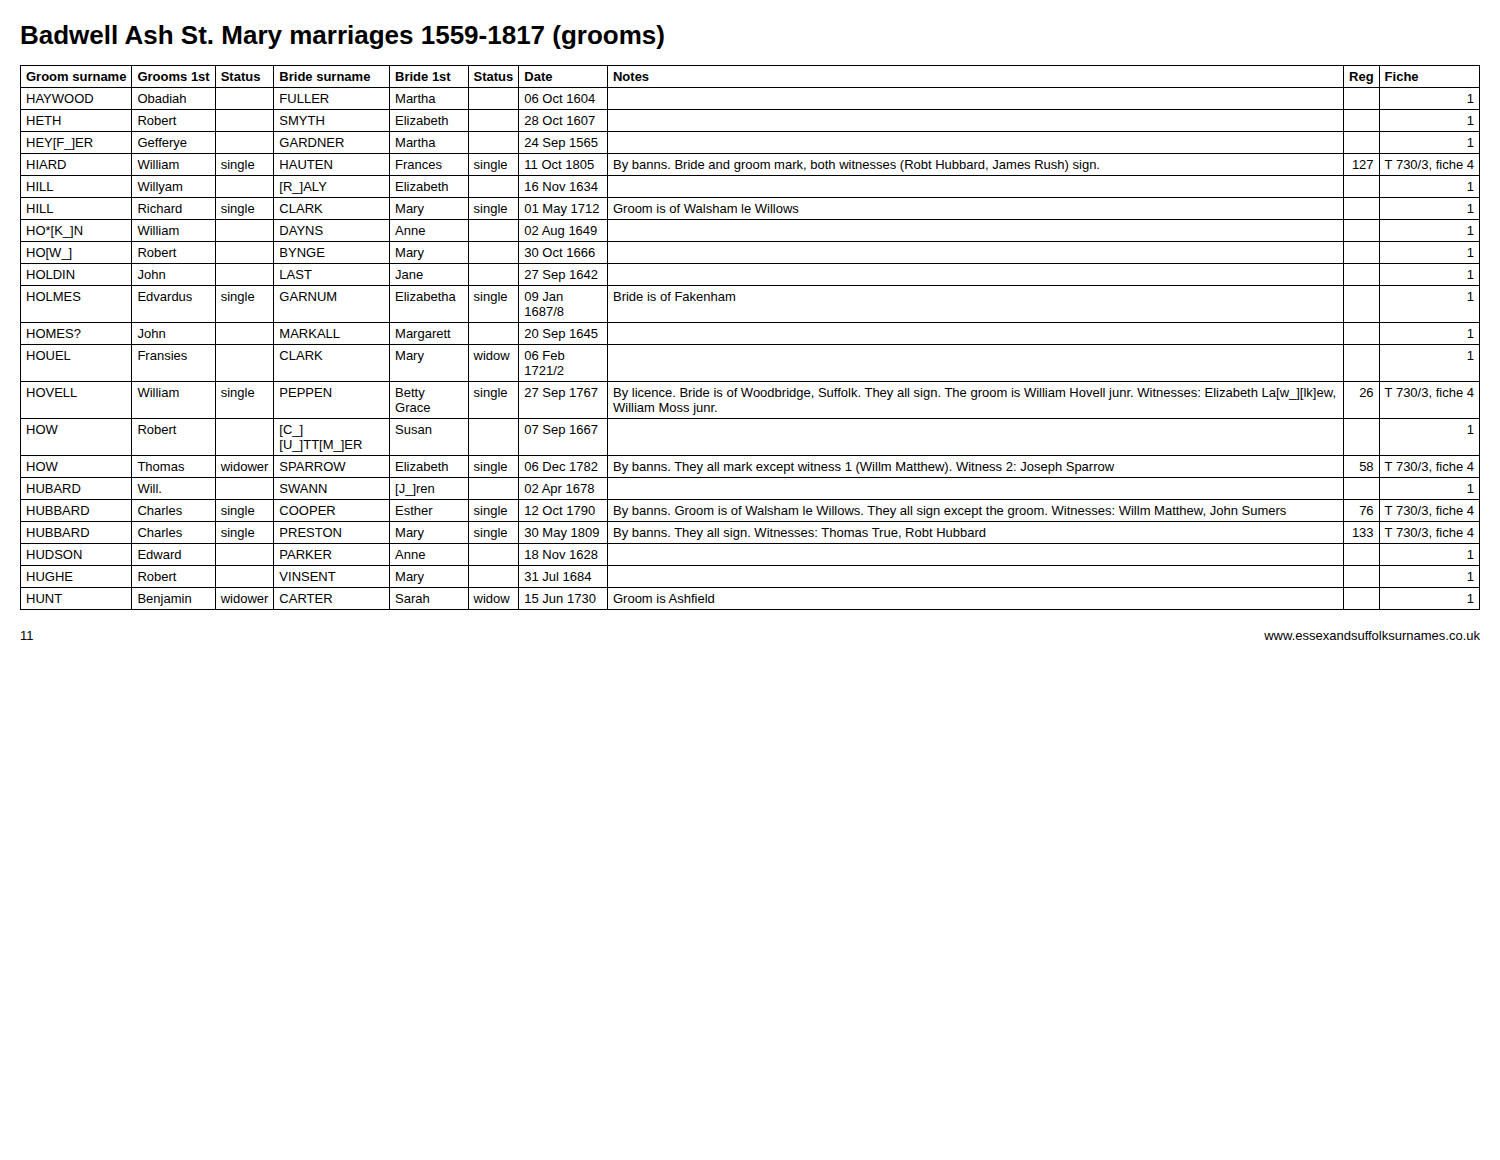Badwell Ash St. Mary marriages 1559-1817 (grooms)
| Groom surname | Grooms 1st | Status | Bride surname | Bride 1st | Status | Date | Notes | Reg | Fiche |
| --- | --- | --- | --- | --- | --- | --- | --- | --- | --- |
| HAYWOOD | Obadiah | | FULLER | Martha | | 06 Oct 1604 | | | 1 |
| HETH | Robert | | SMYTH | Elizabeth | | 28 Oct 1607 | | | 1 |
| HEY[F_]ER | Gefferye | | GARDNER | Martha | | 24 Sep 1565 | | | 1 |
| HIARD | William | single | HAUTEN | Frances | single | 11 Oct 1805 | By banns. Bride and groom mark, both witnesses (Robt Hubbard, James Rush) sign. | 127 | T 730/3, fiche 4 |
| HILL | Willyam | | [R_]ALY | Elizabeth | | 16 Nov 1634 | | | 1 |
| HILL | Richard | single | CLARK | Mary | single | 01 May 1712 | Groom is of Walsham le Willows | | 1 |
| HO*[K_]N | William | | DAYNS | Anne | | 02 Aug 1649 | | | 1 |
| HO[W_] | Robert | | BYNGE | Mary | | 30 Oct 1666 | | | 1 |
| HOLDIN | John | | LAST | Jane | | 27 Sep 1642 | | | 1 |
| HOLMES | Edvardus | single | GARNUM | Elizabetha | single | 09 Jan 1687/8 | Bride is of Fakenham | | 1 |
| HOMES? | John | | MARKALL | Margarett | | 20 Sep 1645 | | | 1 |
| HOUEL | Fransies | | CLARK | Mary | widow | 06 Feb 1721/2 | | | 1 |
| HOVELL | William | single | PEPPEN | Betty Grace | single | 27 Sep 1767 | By licence. Bride is of Woodbridge, Suffolk. They all sign. The groom is William Hovell junr. Witnesses: Elizabeth La[w_][lk]ew, William Moss junr. | 26 | T 730/3, fiche 4 |
| HOW | Robert | | [C_][U_]TT[M_]ER | Susan | | 07 Sep 1667 | | | 1 |
| HOW | Thomas | widower | SPARROW | Elizabeth | single | 06 Dec 1782 | By banns. They all mark except witness 1 (Willm Matthew). Witness 2: Joseph Sparrow | 58 | T 730/3, fiche 4 |
| HUBARD | Will. | | SWANN | [J_]ren | | 02 Apr 1678 | | | 1 |
| HUBBARD | Charles | single | COOPER | Esther | single | 12 Oct 1790 | By banns. Groom is of Walsham le Willows. They all sign except the groom. Witnesses: Willm Matthew, John Sumers | 76 | T 730/3, fiche 4 |
| HUBBARD | Charles | single | PRESTON | Mary | single | 30 May 1809 | By banns. They all sign. Witnesses: Thomas True, Robt Hubbard | 133 | T 730/3, fiche 4 |
| HUDSON | Edward | | PARKER | Anne | | 18 Nov 1628 | | | 1 |
| HUGHE | Robert | | VINSENT | Mary | | 31 Jul 1684 | | | 1 |
| HUNT | Benjamin | widower | CARTER | Sarah | widow | 15 Jun 1730 | Groom is Ashfield | | 1 |
11 www.essexandsuffolksurnames.co.uk